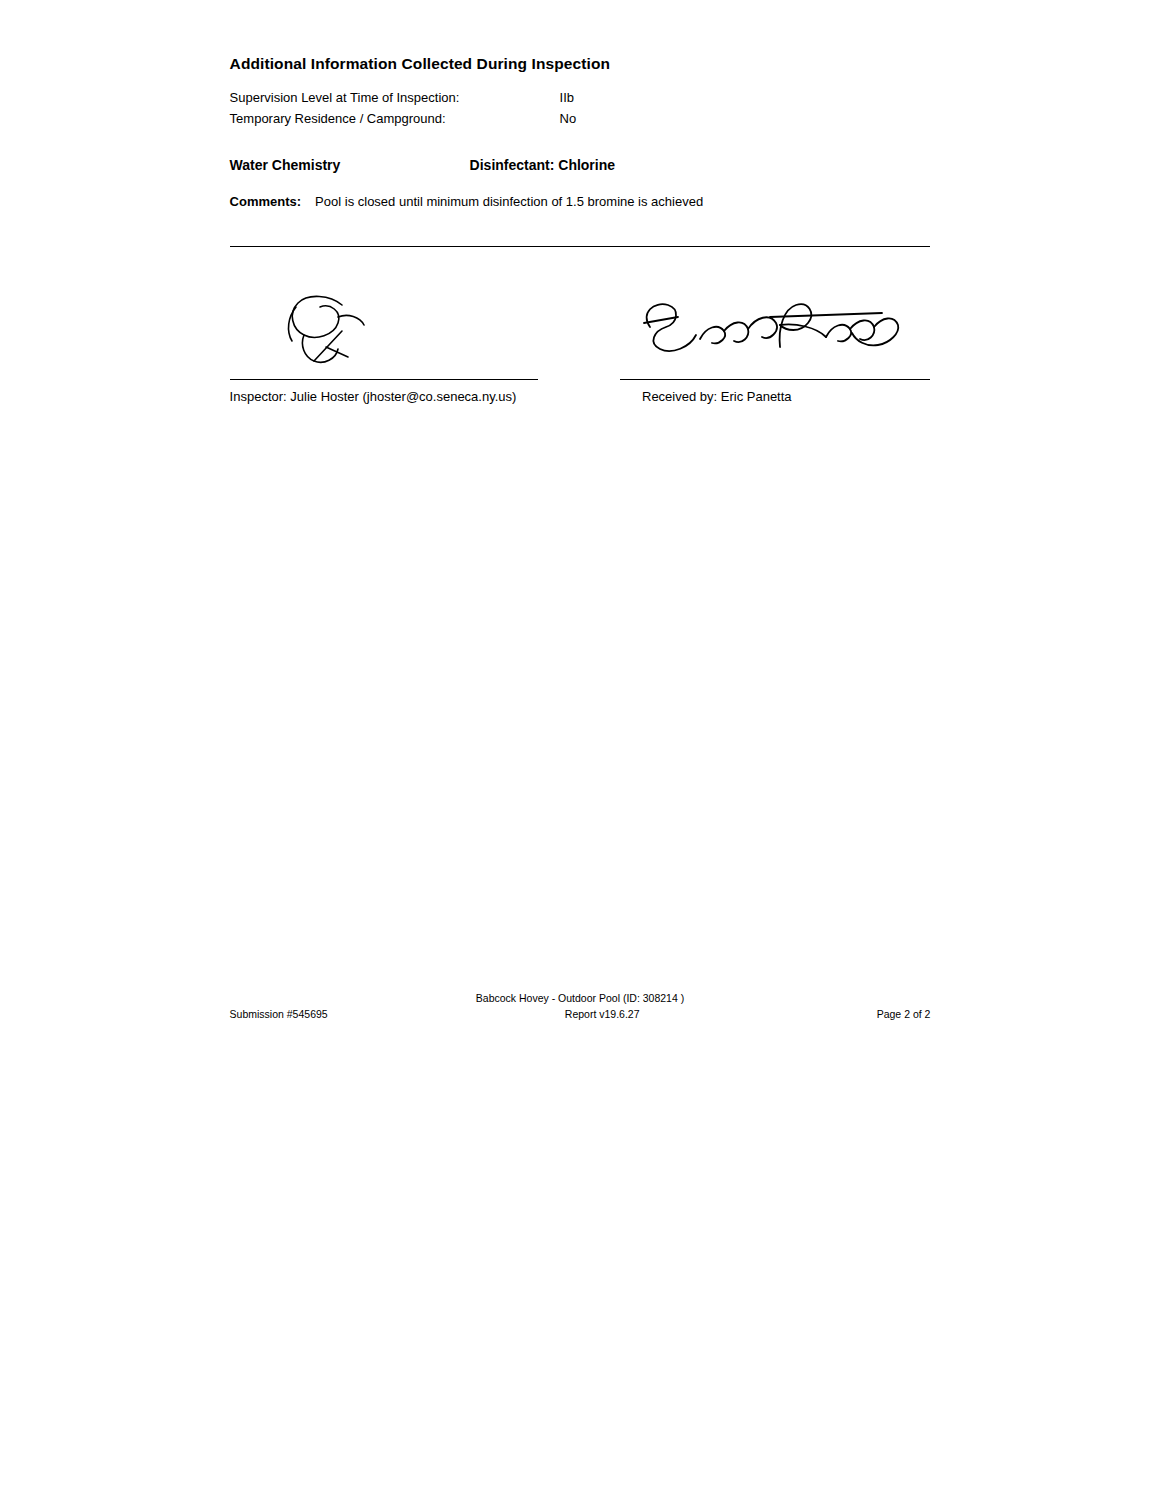Additional Information Collected During Inspection
Supervision Level at Time of Inspection:
IIb
Temporary Residence / Campground:
No
Water Chemistry
Disinfectant: Chlorine
Comments:
Pool is closed until minimum disinfection of 1.5 bromine is achieved
Inspector: Julie Hoster (jhoster@co.seneca.ny.us)
Received by: Eric Panetta
Babcock Hovey - Outdoor Pool (ID: 308214 )
Submission #545695
Report v19.6.27
Page 2 of 2